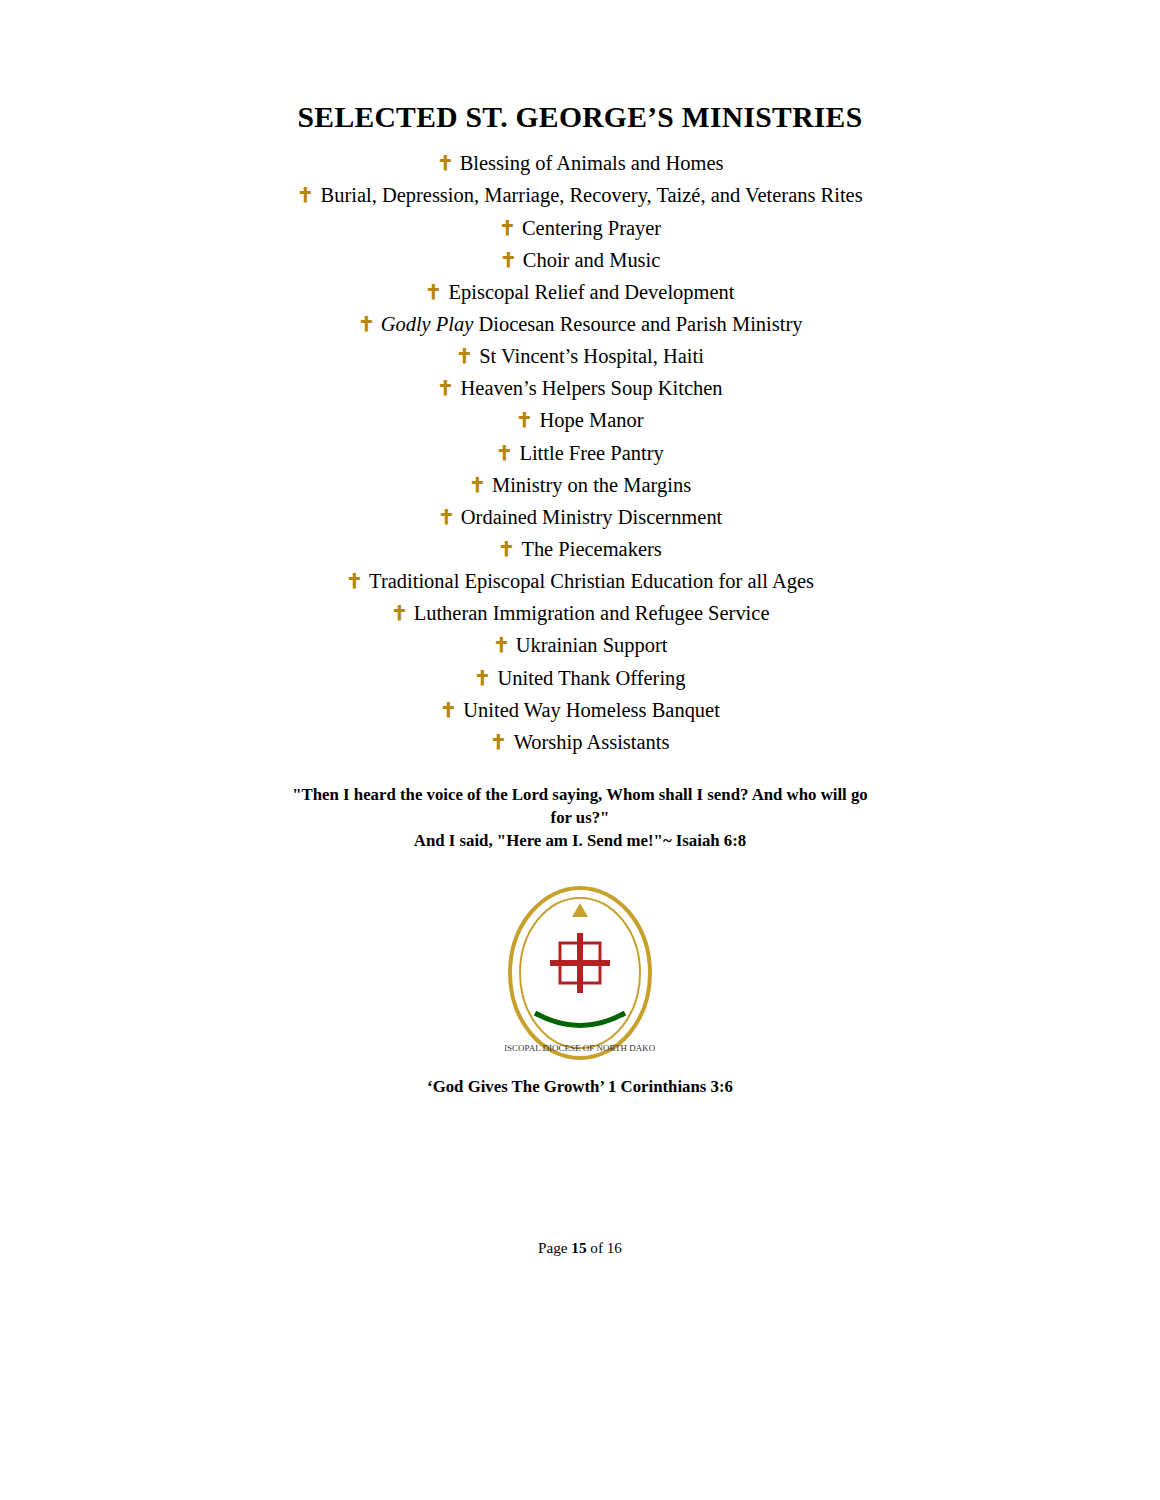SELECTED ST. GEORGE’S MINISTRIES
✝Blessing of Animals and Homes
✝Burial, Depression, Marriage, Recovery, Taizé, and Veterans Rites
✝Centering Prayer
✝Choir and Music
✝Episcopal Relief and Development
✝Godly Play Diocesan Resource and Parish Ministry
✝St Vincent’s Hospital, Haiti
✝Heaven’s Helpers Soup Kitchen
✝Hope Manor
✝Little Free Pantry
✝Ministry on the Margins
✝Ordained Ministry Discernment
✝The Piecemakers
✝Traditional Episcopal Christian Education for all Ages
✝Lutheran Immigration and Refugee Service
✝Ukrainian Support
✝United Thank Offering
✝United Way Homeless Banquet
✝Worship Assistants
"Then I heard the voice of the Lord saying, Whom shall I send? And who will go for us?"
And I said, "Here am I. Send me!"~ Isaiah 6:8
‘God Gives The Growth’ 1 Corinthians 3:6
Page 15 of 16